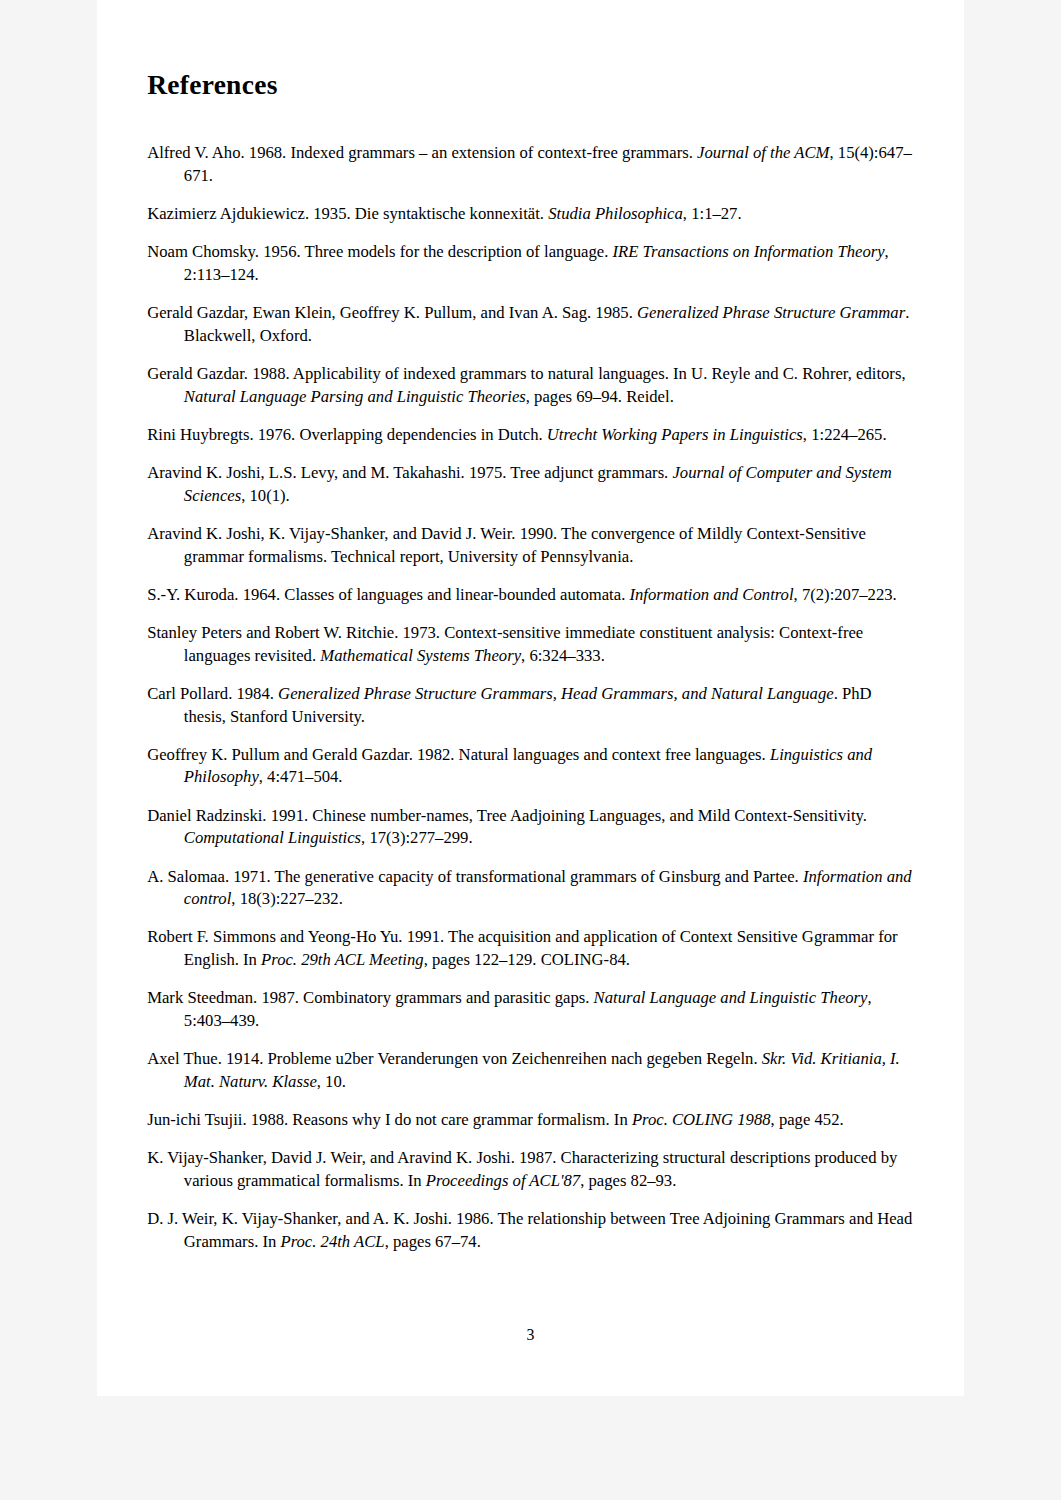References
Alfred V. Aho. 1968. Indexed grammars – an extension of context-free grammars. Journal of the ACM, 15(4):647–671.
Kazimierz Ajdukiewicz. 1935. Die syntaktische konnexität. Studia Philosophica, 1:1–27.
Noam Chomsky. 1956. Three models for the description of language. IRE Transactions on Information Theory, 2:113–124.
Gerald Gazdar, Ewan Klein, Geoffrey K. Pullum, and Ivan A. Sag. 1985. Generalized Phrase Structure Grammar. Blackwell, Oxford.
Gerald Gazdar. 1988. Applicability of indexed grammars to natural languages. In U. Reyle and C. Rohrer, editors, Natural Language Parsing and Linguistic Theories, pages 69–94. Reidel.
Rini Huybregts. 1976. Overlapping dependencies in Dutch. Utrecht Working Papers in Linguistics, 1:224–265.
Aravind K. Joshi, L.S. Levy, and M. Takahashi. 1975. Tree adjunct grammars. Journal of Computer and System Sciences, 10(1).
Aravind K. Joshi, K. Vijay-Shanker, and David J. Weir. 1990. The convergence of Mildly Context-Sensitive grammar formalisms. Technical report, University of Pennsylvania.
S.-Y. Kuroda. 1964. Classes of languages and linear-bounded automata. Information and Control, 7(2):207–223.
Stanley Peters and Robert W. Ritchie. 1973. Context-sensitive immediate constituent analysis: Context-free languages revisited. Mathematical Systems Theory, 6:324–333.
Carl Pollard. 1984. Generalized Phrase Structure Grammars, Head Grammars, and Natural Language. PhD thesis, Stanford University.
Geoffrey K. Pullum and Gerald Gazdar. 1982. Natural languages and context free languages. Linguistics and Philosophy, 4:471–504.
Daniel Radzinski. 1991. Chinese number-names, Tree Aadjoining Languages, and Mild Context-Sensitivity. Computational Linguistics, 17(3):277–299.
A. Salomaa. 1971. The generative capacity of transformational grammars of Ginsburg and Partee. Information and control, 18(3):227–232.
Robert F. Simmons and Yeong-Ho Yu. 1991. The acquisition and application of Context Sensitive Ggrammar for English. In Proc. 29th ACL Meeting, pages 122–129. COLING-84.
Mark Steedman. 1987. Combinatory grammars and parasitic gaps. Natural Language and Linguistic Theory, 5:403–439.
Axel Thue. 1914. Probleme u2ber Veranderungen von Zeichenreihen nach gegeben Regeln. Skr. Vid. Kritiania, I. Mat. Naturv. Klasse, 10.
Jun-ichi Tsujii. 1988. Reasons why I do not care grammar formalism. In Proc. COLING 1988, page 452.
K. Vijay-Shanker, David J. Weir, and Aravind K. Joshi. 1987. Characterizing structural descriptions produced by various grammatical formalisms. In Proceedings of ACL'87, pages 82–93.
D. J. Weir, K. Vijay-Shanker, and A. K. Joshi. 1986. The relationship between Tree Adjoining Grammars and Head Grammars. In Proc. 24th ACL, pages 67–74.
3